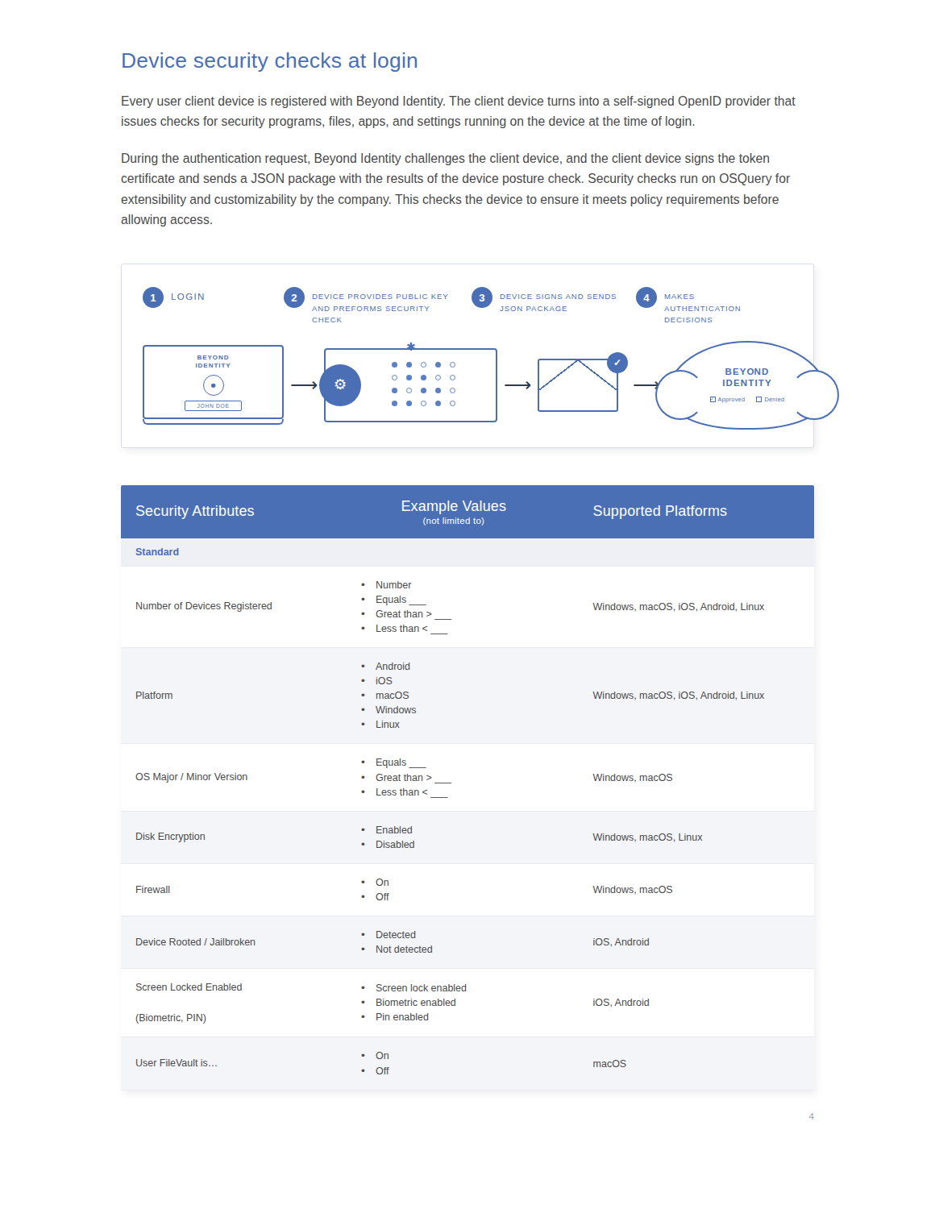Device security checks at login
Every user client device is registered with Beyond Identity. The client device turns into a self-signed OpenID provider that issues checks for security programs, files, apps, and settings running on the device at the time of login.
During the authentication request, Beyond Identity challenges the client device, and the client device signs the token certificate and sends a JSON package with the results of the device posture check. Security checks run on OSQuery for extensibility and customizability by the company. This checks the device to ensure it meets policy requirements before allowing access.
1
Login
2
Device provides public key
and preforms security
check
3
Device signs and sends
JSON package
4
Makes
authentication
decisions
BEYOND
IDENTITY
●
JOHN DOE
⟶
✱
⚙
⟶
✓
⟶
BEYOND
IDENTITY
✓ Approved Denied
| Security Attributes | Example Values (not limited to) | Supported Platforms |
| --- | --- | --- |
| Standard |
| Number of Devices Registered | Number Equals ___ Great than > ___ Less than < ___ | Windows, macOS, iOS, Android, Linux |
| Platform | Android iOS macOS Windows Linux | Windows, macOS, iOS, Android, Linux |
| OS Major / Minor Version | Equals ___ Great than > ___ Less than < ___ | Windows, macOS |
| Disk Encryption | Enabled Disabled | Windows, macOS, Linux |
| Firewall | On Off | Windows, macOS |
| Device Rooted / Jailbroken | Detected Not detected | iOS, Android |
| Screen Locked Enabled (Biometric, PIN) | Screen lock enabled Biometric enabled Pin enabled | iOS, Android |
| User FileVault is… | On Off | macOS |
4